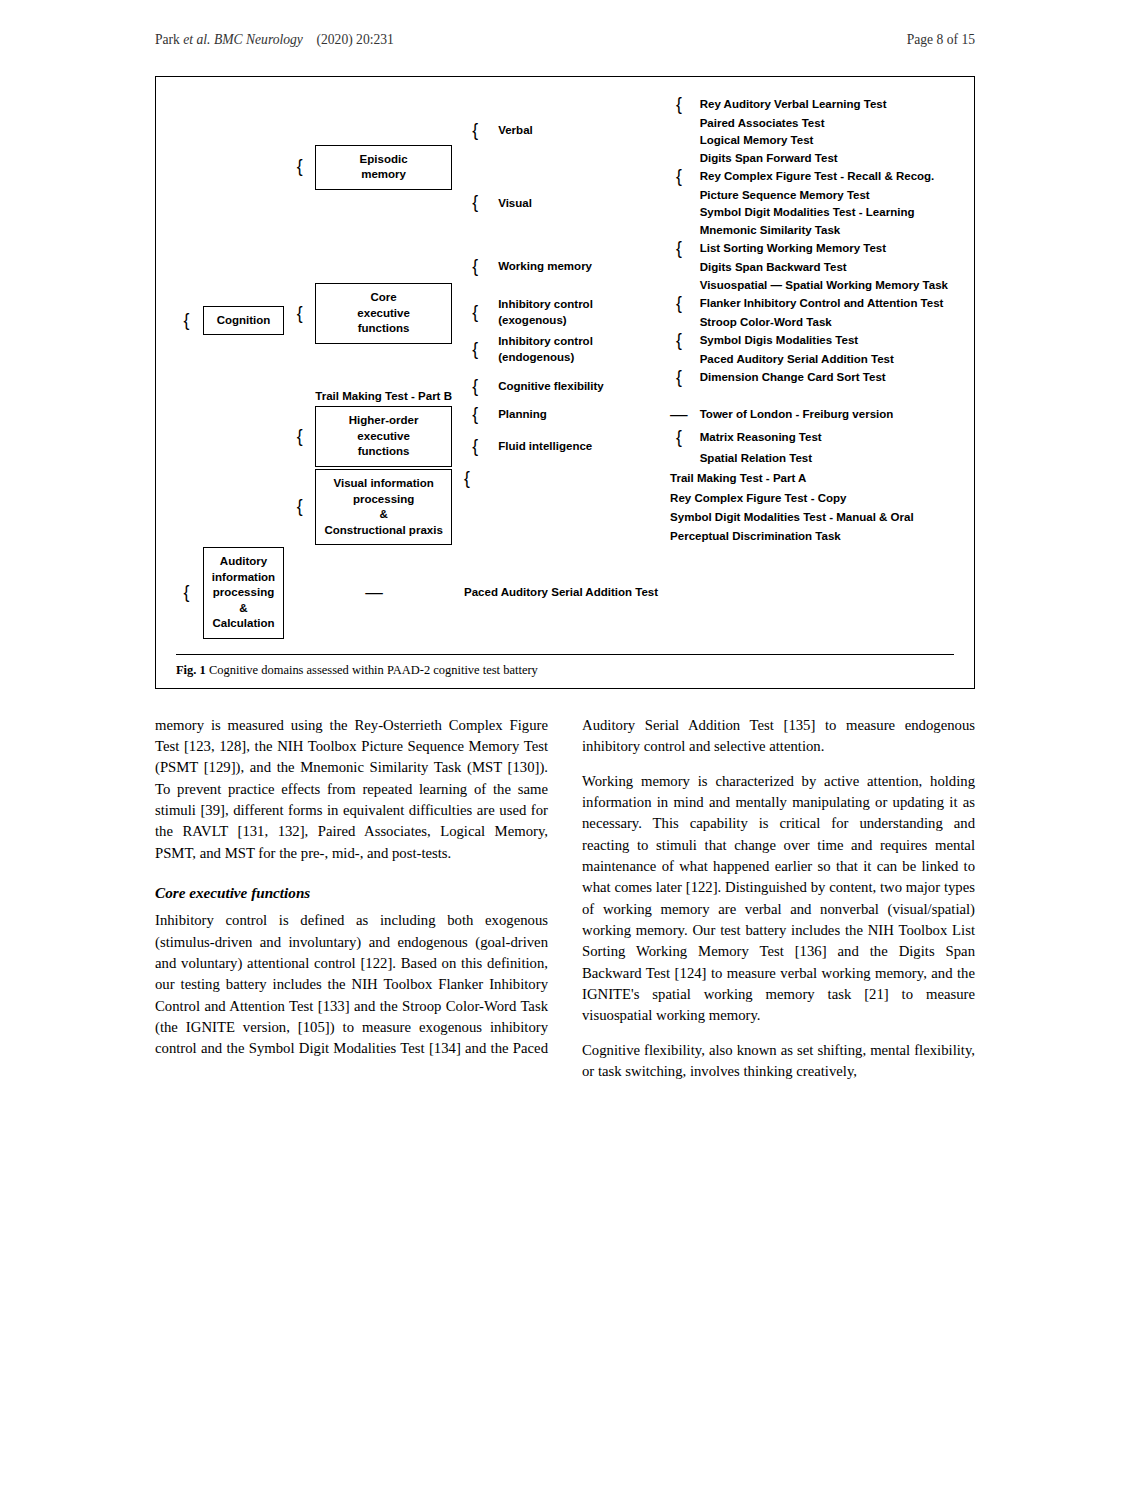Park et al. BMC Neurology (2020) 20:231
Page 8 of 15
| { | Cognition | { | Episodic memory | { | Verbal | { | Rey Auditory Verbal Learning Test |
| | Paired Associates Test |
| | Logical Memory Test |
| | Digits Span Forward Test |
| { | Visual | { | Rey Complex Figure Test - Recall & Recog. |
| | Picture Sequence Memory Test |
| | Symbol Digit Modalities Test - Learning |
| | Mnemonic Similarity Task |
| { | Core executive functions | { | Working memory | { | List Sorting Working Memory Test |
| | Digits Span Backward Test |
| | Visuospatial — Spatial Working Memory Task |
| { | Inhibitory control (exogenous) | { | Flanker Inhibitory Control and Attention Test |
| | Stroop Color-Word Task |
| { | Inhibitory control (endogenous) | { | Symbol Digis Modalities Test |
| | Paced Auditory Serial Addition Test |
| { | Cognitive flexibility | { | Dimension Change Card Sort Test |
| | Trail Making Test - Part B |
| { | Higher-order executive functions | { | Planning | — | Tower of London - Freiburg version |
| { | Fluid intelligence | { | Matrix Reasoning Test |
| | Spatial Relation Test |
| { | Visual information processing & Constructional praxis | { | Trail Making Test - Part A |
| | Rey Complex Figure Test - Copy |
| | Symbol Digit Modalities Test - Manual & Oral |
| | Perceptual Discrimination Task |
| { | Auditory information processing & Calculation | — | Paced Auditory Serial Addition Test |
Fig. 1 Cognitive domains assessed within PAAD-2 cognitive test battery
memory is measured using the Rey-Osterrieth Complex Figure Test [123, 128], the NIH Toolbox Picture Sequence Memory Test (PSMT [129]), and the Mnemonic Similarity Task (MST [130]). To prevent practice effects from repeated learning of the same stimuli [39], different forms in equivalent difficulties are used for the RAVLT [131, 132], Paired Associates, Logical Memory, PSMT, and MST for the pre-, mid-, and post-tests.
Core executive functions
Inhibitory control is defined as including both exogenous (stimulus-driven and involuntary) and endogenous (goal-driven and voluntary) attentional control [122]. Based on this definition, our testing battery includes the NIH Toolbox Flanker Inhibitory Control and Attention Test [133] and the Stroop Color-Word Task (the IGNITE version, [105]) to measure exogenous inhibitory control and the Symbol Digit Modalities Test [134] and the Paced Auditory Serial Addition Test [135] to measure endogenous inhibitory control and selective attention.
Working memory is characterized by active attention, holding information in mind and mentally manipulating or updating it as necessary. This capability is critical for understanding and reacting to stimuli that change over time and requires mental maintenance of what happened earlier so that it can be linked to what comes later [122]. Distinguished by content, two major types of working memory are verbal and nonverbal (visual/spatial) working memory. Our test battery includes the NIH Toolbox List Sorting Working Memory Test [136] and the Digits Span Backward Test [124] to measure verbal working memory, and the IGNITE's spatial working memory task [21] to measure visuospatial working memory.
Cognitive flexibility, also known as set shifting, mental flexibility, or task switching, involves thinking creatively,